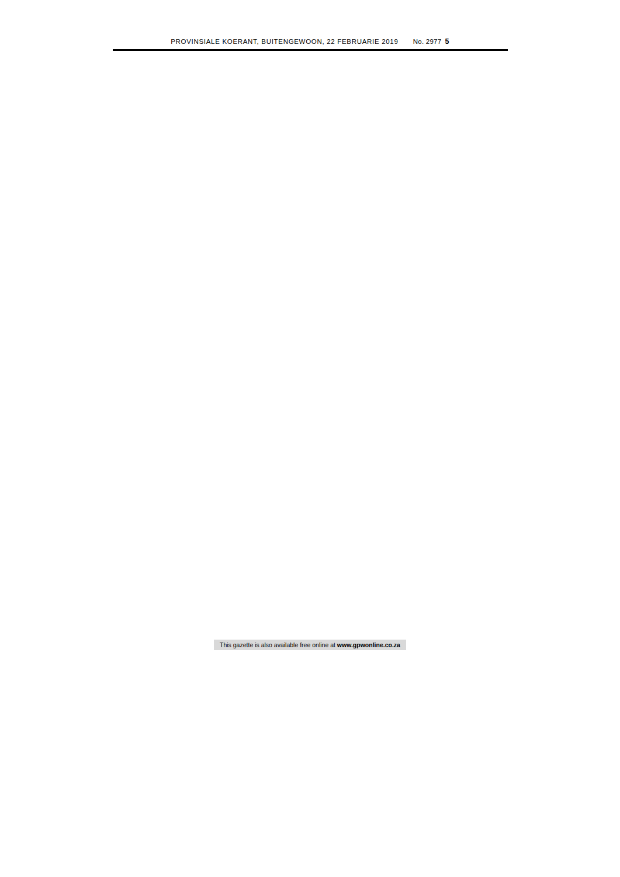Provinsiale Koerant, Buitengewoon, 22 Februarie 2019 No. 29775
This gazette is also available free online at www.gpwonline.co.za